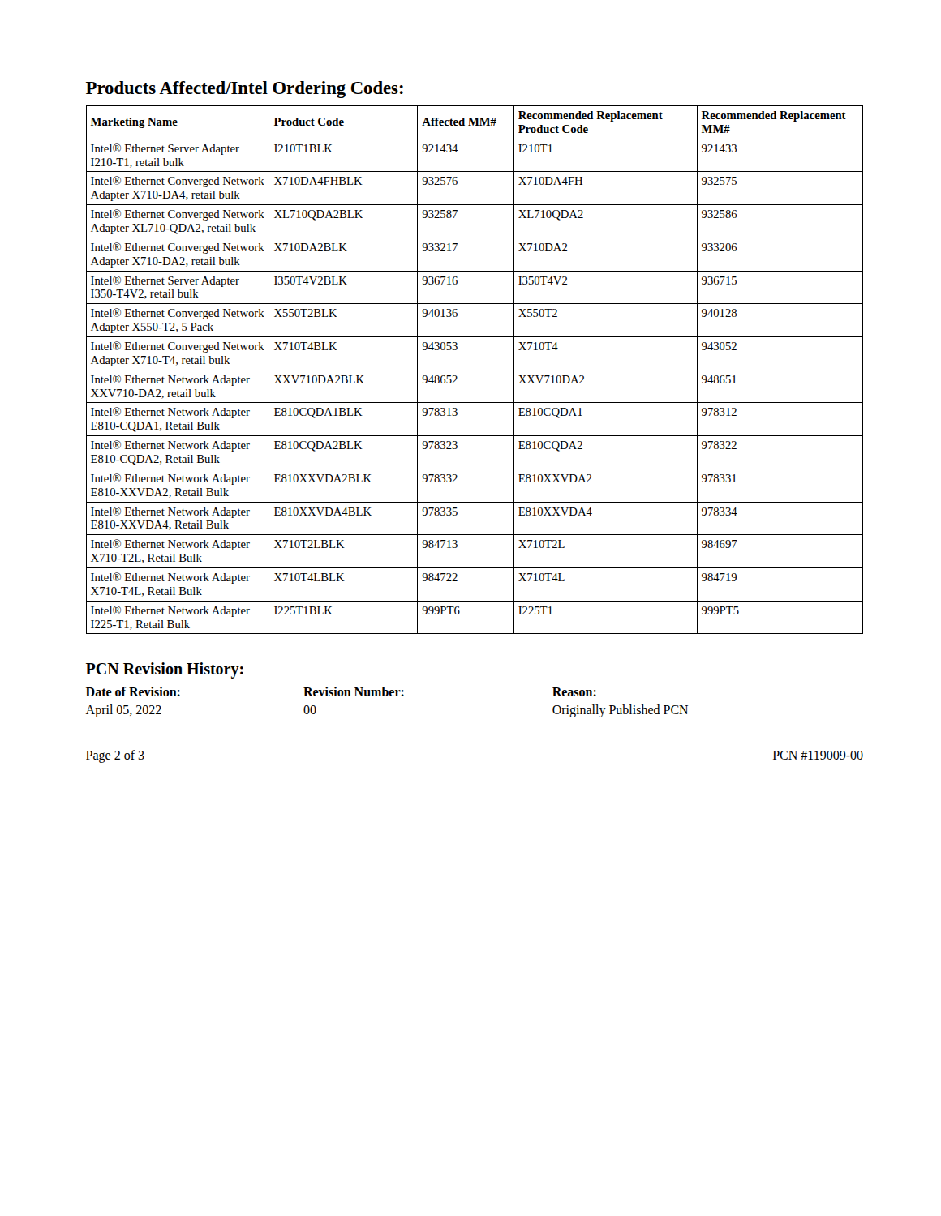Products Affected/Intel Ordering Codes:
| Marketing Name | Product Code | Affected MM# | Recommended Replacement Product Code | Recommended Replacement MM# |
| --- | --- | --- | --- | --- |
| Intel® Ethernet Server Adapter I210-T1, retail bulk | I210T1BLK | 921434 | I210T1 | 921433 |
| Intel® Ethernet Converged Network Adapter X710-DA4, retail bulk | X710DA4FHBLK | 932576 | X710DA4FH | 932575 |
| Intel® Ethernet Converged Network Adapter XL710-QDA2, retail bulk | XL710QDA2BLK | 932587 | XL710QDA2 | 932586 |
| Intel® Ethernet Converged Network Adapter X710-DA2, retail bulk | X710DA2BLK | 933217 | X710DA2 | 933206 |
| Intel® Ethernet Server Adapter I350-T4V2, retail bulk | I350T4V2BLK | 936716 | I350T4V2 | 936715 |
| Intel® Ethernet Converged Network Adapter X550-T2, 5 Pack | X550T2BLK | 940136 | X550T2 | 940128 |
| Intel® Ethernet Converged Network Adapter X710-T4, retail bulk | X710T4BLK | 943053 | X710T4 | 943052 |
| Intel® Ethernet Network Adapter XXV710-DA2, retail bulk | XXV710DA2BLK | 948652 | XXV710DA2 | 948651 |
| Intel® Ethernet Network Adapter E810-CQDA1, Retail Bulk | E810CQDA1BLK | 978313 | E810CQDA1 | 978312 |
| Intel® Ethernet Network Adapter E810-CQDA2, Retail Bulk | E810CQDA2BLK | 978323 | E810CQDA2 | 978322 |
| Intel® Ethernet Network Adapter E810-XXVDA2, Retail Bulk | E810XXVDA2BLK | 978332 | E810XXVDA2 | 978331 |
| Intel® Ethernet Network Adapter E810-XXVDA4, Retail Bulk | E810XXVDA4BLK | 978335 | E810XXVDA4 | 978334 |
| Intel® Ethernet Network Adapter X710-T2L, Retail Bulk | X710T2LBLK | 984713 | X710T2L | 984697 |
| Intel® Ethernet Network Adapter X710-T4L, Retail Bulk | X710T4LBLK | 984722 | X710T4L | 984719 |
| Intel® Ethernet Network Adapter I225-T1, Retail Bulk | I225T1BLK | 999PT6 | I225T1 | 999PT5 |
PCN Revision History:
| Date of Revision: | Revision Number: | Reason: |
| April 05, 2022 | 00 | Originally Published PCN |
Page 2 of 3 PCN #119009-00